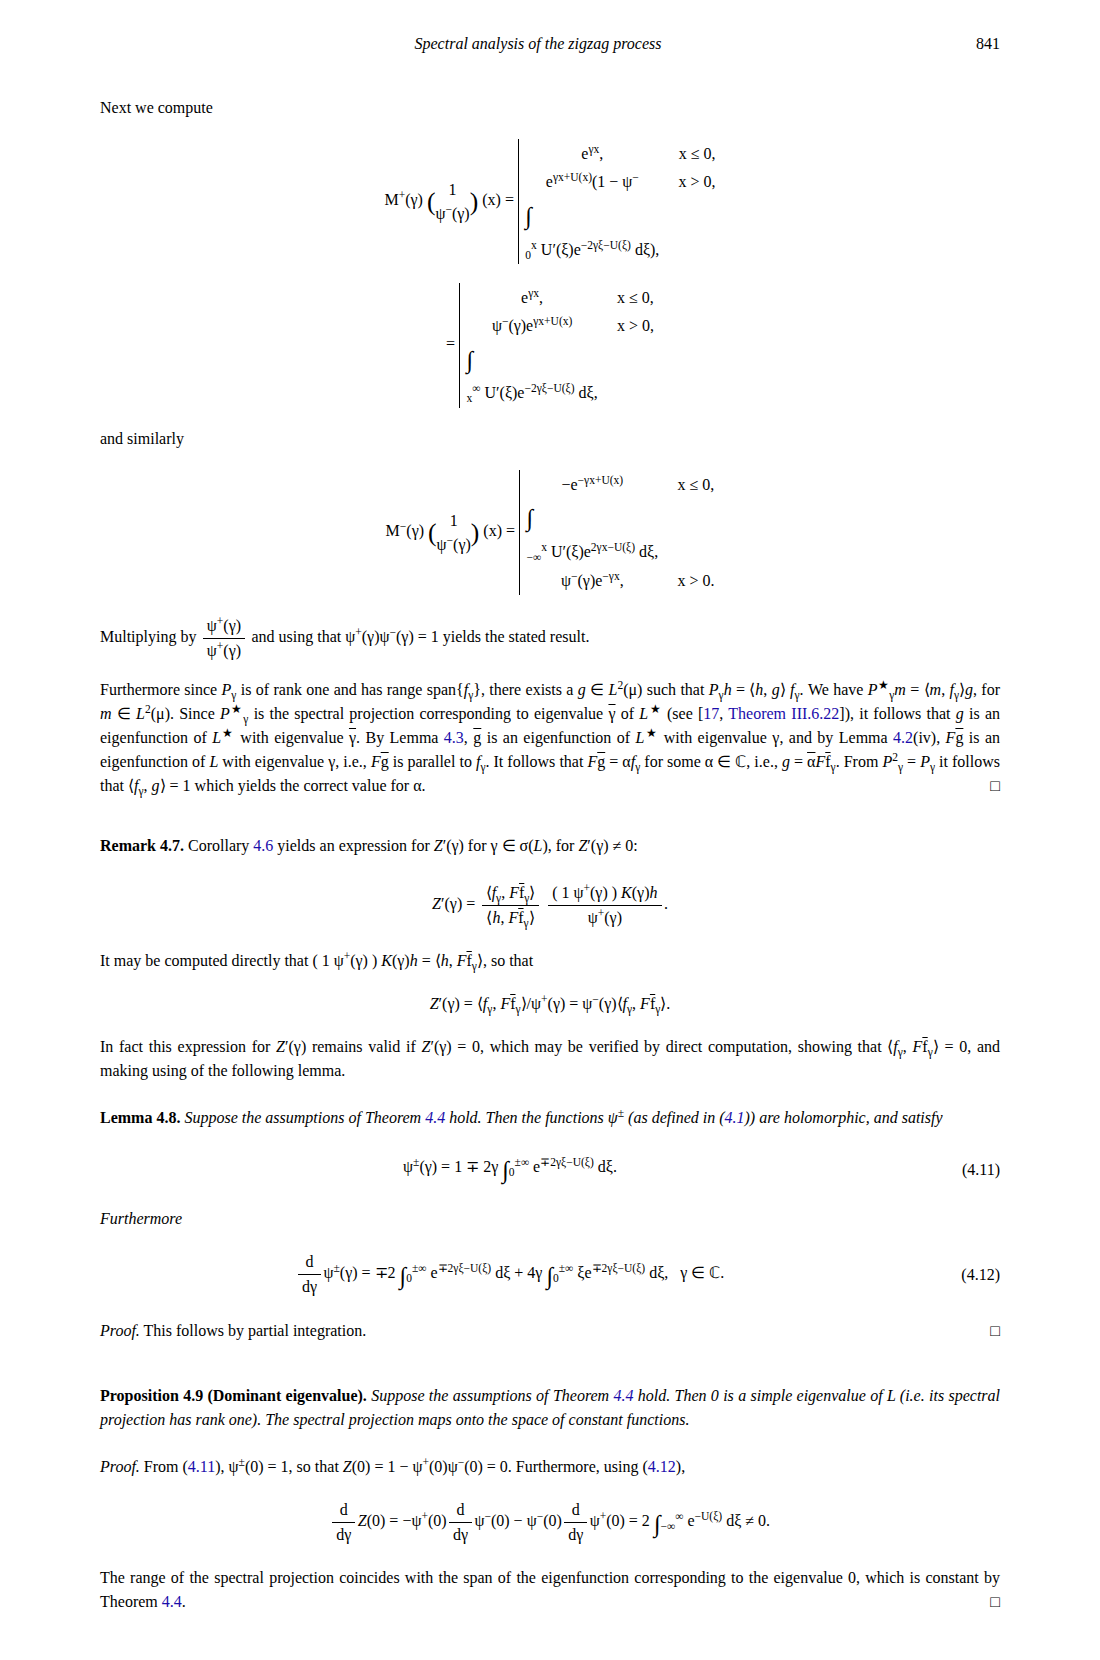Spectral analysis of the zigzag process 841
Next we compute
M+(γ) (1 ψ−(γ)) (x) =
eγx, x ≤ 0,
eγx+U(x)(1 − ψ− ∫0x U′(ξ)e−2γξ−U(ξ) dξ), x > 0,
=
eγx, x ≤ 0,
ψ−(γ)eγx+U(x) ∫x∞ U′(ξ)e−2γξ−U(ξ) dξ, x > 0,
and similarly
M−(γ) (1 ψ−(γ)) (x) =
−e−γx+U(x) ∫−∞x U′(ξ)e2γx−U(ξ) dξ, x ≤ 0,
ψ−(γ)e−γx, x > 0.
Multiplying by ψ+(γ) ψ+(γ) and using that ψ+(γ)ψ−(γ) = 1 yields the stated result.
Furthermore since Pγ is of rank one and has range span{fγ}, there exists a g ∈ L2(μ) such that Pγh = ⟨h, g⟩ fγ. We have P★γm = ⟨m, fγ⟩g, for m ∈ L2(μ). Since P★γ is the spectral projection corresponding to eigenvalue γ of L★ (see [17, Theorem III.6.22]), it follows that g is an eigenfunction of L★ with eigenvalue γ. By Lemma 4.3, g is an eigenfunction of L★ with eigenvalue γ, and by Lemma 4.2(iv), Fg is an eigenfunction of L with eigenvalue γ, i.e., Fg is parallel to fγ. It follows that Fg = αfγ for some α ∈ ℂ, i.e., g = αFfγ. From P2γ = Pγ it follows that ⟨fγ, g⟩ = 1 which yields the correct value for α. □
Remark 4.7. Corollary 4.6 yields an expression for Z′(γ) for γ ∈ σ(L), for Z′(γ) ≠ 0:
Z′(γ) = ⟨fγ, Ffγ⟩⟨h, Ffγ⟩ ( 1 ψ+(γ) ) K(γ)h ψ+(γ).
It may be computed directly that ( 1 ψ+(γ) ) K(γ)h = ⟨h, Ffγ⟩, so that
Z′(γ) = ⟨fγ, Ffγ⟩/ψ+(γ) = ψ−(γ)⟨fγ, Ffγ⟩.
In fact this expression for Z′(γ) remains valid if Z′(γ) = 0, which may be verified by direct computation, showing that ⟨fγ, Ffγ⟩ = 0, and making using of the following lemma.
Lemma 4.8. Suppose the assumptions of Theorem 4.4 hold. Then the functions ψ± (as defined in (4.1)) are holomorphic, and satisfy
ψ±(γ) = 1 ∓ 2γ ∫0±∞ e∓2γξ−U(ξ) dξ. (4.11)
Furthermore
ddγψ±(γ) = ∓2 ∫0±∞ e∓2γξ−U(ξ) dξ + 4γ ∫0±∞ ξe∓2γξ−U(ξ) dξ, γ ∈ ℂ. (4.12)
Proof. This follows by partial integration. □
Proposition 4.9 (Dominant eigenvalue). Suppose the assumptions of Theorem 4.4 hold. Then 0 is a simple eigenvalue of L (i.e. its spectral projection has rank one). The spectral projection maps onto the space of constant functions.
Proof. From (4.11), ψ±(0) = 1, so that Z(0) = 1 − ψ+(0)ψ−(0) = 0. Furthermore, using (4.12),
ddγ Z(0) = −ψ+(0)ddγψ−(0) − ψ−(0)ddγψ+(0) = 2 ∫−∞∞ e−U(ξ) dξ ≠ 0.
The range of the spectral projection coincides with the span of the eigenfunction corresponding to the eigenvalue 0, which is constant by Theorem 4.4. □